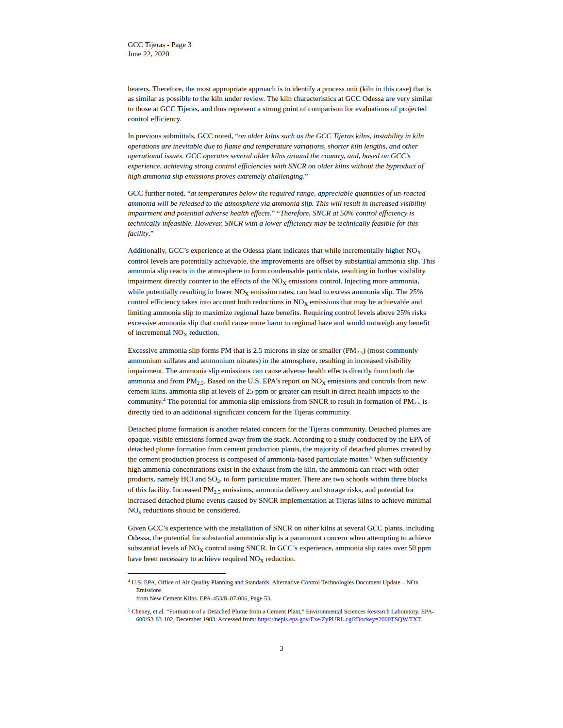GCC Tijeras - Page 3
June 22, 2020
heaters. Therefore, the most appropriate approach is to identify a process unit (kiln in this case) that is as similar as possible to the kiln under review. The kiln characteristics at GCC Odessa are very similar to those at GCC Tijeras, and thus represent a strong point of comparison for evaluations of projected control efficiency.
In previous submittals, GCC noted, “on older kilns such as the GCC Tijeras kilns, instability in kiln operations are inevitable due to flame and temperature variations, shorter kiln lengths, and other operational issues. GCC operates several older kilns around the country, and, based on GCC’s experience, achieving strong control efficiencies with SNCR on older kilns without the byproduct of high ammonia slip emissions proves extremely challenging.”
GCC further noted, “at temperatures below the required range, appreciable quantities of un-reacted ammonia will be released to the atmosphere via ammonia slip. This will result in increased visibility impairment and potential adverse health effects.” “Therefore, SNCR at 50% control efficiency is technically infeasible. However, SNCR with a lower efficiency may be technically feasible for this facility.”
Additionally, GCC’s experience at the Odessa plant indicates that while incrementally higher NOX control levels are potentially achievable, the improvements are offset by substantial ammonia slip. This ammonia slip reacts in the atmosphere to form condensable particulate, resulting in further visibility impairment directly counter to the effects of the NOX emissions control. Injecting more ammonia, while potentially resulting in lower NOX emission rates, can lead to excess ammonia slip. The 25% control efficiency takes into account both reductions in NOX emissions that may be achievable and limiting ammonia slip to maximize regional haze benefits. Requiring control levels above 25% risks excessive ammonia slip that could cause more harm to regional haze and would outweigh any benefit of incremental NOX reduction.
Excessive ammonia slip forms PM that is 2.5 microns in size or smaller (PM2.5) (most commonly ammonium sulfates and ammonium nitrates) in the atmosphere, resulting in increased visibility impairment. The ammonia slip emissions can cause adverse health effects directly from both the ammonia and from PM2.5. Based on the U.S. EPA’s report on NOX emissions and controls from new cement kilns, ammonia slip at levels of 25 ppm or greater can result in direct health impacts to the community.4 The potential for ammonia slip emissions from SNCR to result in formation of PM2.5 is directly tied to an additional significant concern for the Tijeras community.
Detached plume formation is another related concern for the Tijeras community. Detached plumes are opaque, visible emissions formed away from the stack. According to a study conducted by the EPA of detached plume formation from cement production plants, the majority of detached plumes created by the cement production process is composed of ammonia-based particulate matter.5 When sufficiently high ammonia concentrations exist in the exhaust from the kiln, the ammonia can react with other products, namely HCl and SO2, to form particulate matter. There are two schools within three blocks of this facility. Increased PM2.5 emissions, ammonia delivery and storage risks, and potential for increased detached plume events caused by SNCR implementation at Tijeras kilns to achieve minimal NOx reductions should be considered.
Given GCC’s experience with the installation of SNCR on other kilns at several GCC plants, including Odessa, the potential for substantial ammonia slip is a paramount concern when attempting to achieve substantial levels of NOX control using SNCR. In GCC’s experience, ammonia slip rates over 50 ppm have been necessary to achieve required NOX reduction.
4 U.S. EPA, Office of Air Quality Planning and Standards. Alternative Control Technologies Document Update – NOx Emissions from New Cement Kilns. EPA-453/R-07-006, Page 53.
5 Cheney, et al. “Formation of a Detached Plume from a Cement Plant,” Environmental Sciences Research Laboratory. EPA-600/S3-83-102, December 1983. Accessed from: https://nepis.epa.gov/Exe/ZyPURL.cgi?Dockey=2000TSQW.TXT.
3